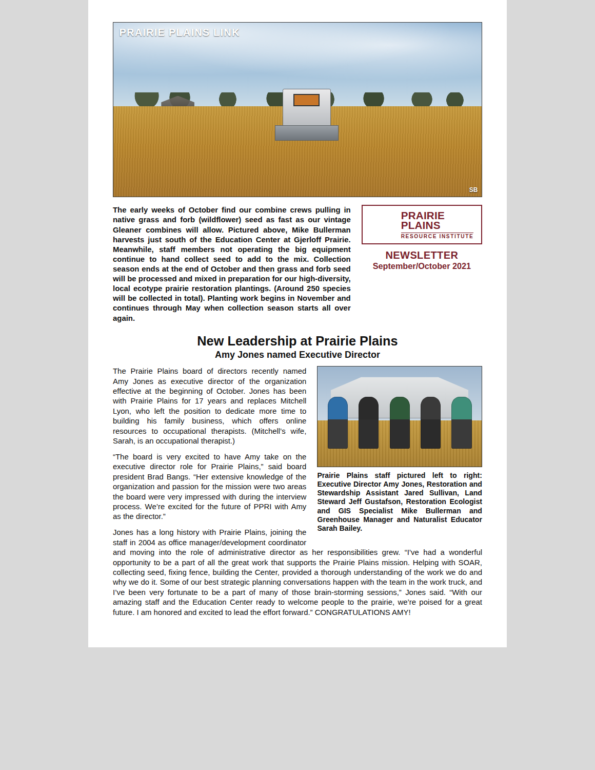PRAIRIE PLAINS LINK
SB
The early weeks of October find our combine crews pulling in native grass and forb (wildflower) seed as fast as our vintage Gleaner combines will allow. Pictured above, Mike Bullerman harvests just south of the Education Center at Gjerloff Prairie. Meanwhile, staff members not operating the big equipment continue to hand collect seed to add to the mix. Collection season ends at the end of October and then grass and forb seed will be processed and mixed in preparation for our high-diversity, local ecotype prairie restoration plantings. (Around 250 species will be collected in total). Planting work begins in November and continues through May when collection season starts all over again.
PRAIRIE
PLAINS
RESOURCE INSTITUTE
NEWSLETTER September/October 2021
New Leadership at Prairie Plains
Amy Jones named Executive Director
Prairie Plains staff pictured left to right: Executive Director Amy Jones, Restoration and Stewardship Assistant Jared Sullivan, Land Steward Jeff Gustafson, Restoration Ecologist and GIS Specialist Mike Bullerman and Greenhouse Manager and Naturalist Educator Sarah Bailey.
The Prairie Plains board of directors recently named Amy Jones as executive director of the organization effective at the beginning of October. Jones has been with Prairie Plains for 17 years and replaces Mitchell Lyon, who left the position to dedicate more time to building his family business, which offers online resources to occupational therapists. (Mitchell’s wife, Sarah, is an occupational therapist.)
“The board is very excited to have Amy take on the executive director role for Prairie Plains,” said board president Brad Bangs. “Her extensive knowledge of the organization and passion for the mission were two areas the board were very impressed with during the interview process. We’re excited for the future of PPRI with Amy as the director.”
Jones has a long history with Prairie Plains, joining the staff in 2004 as office manager/development coordinator and moving into the role of administrative director as her responsibilities grew. “I’ve had a wonderful opportunity to be a part of all the great work that supports the Prairie Plains mission. Helping with SOAR, collecting seed, fixing fence, building the Center, provided a thorough understanding of the work we do and why we do it. Some of our best strategic planning conversations happen with the team in the work truck, and I’ve been very fortunate to be a part of many of those brain-storming sessions,” Jones said. “With our amazing staff and the Education Center ready to welcome people to the prairie, we’re poised for a great future. I am honored and excited to lead the effort forward.” CONGRATULATIONS AMY!